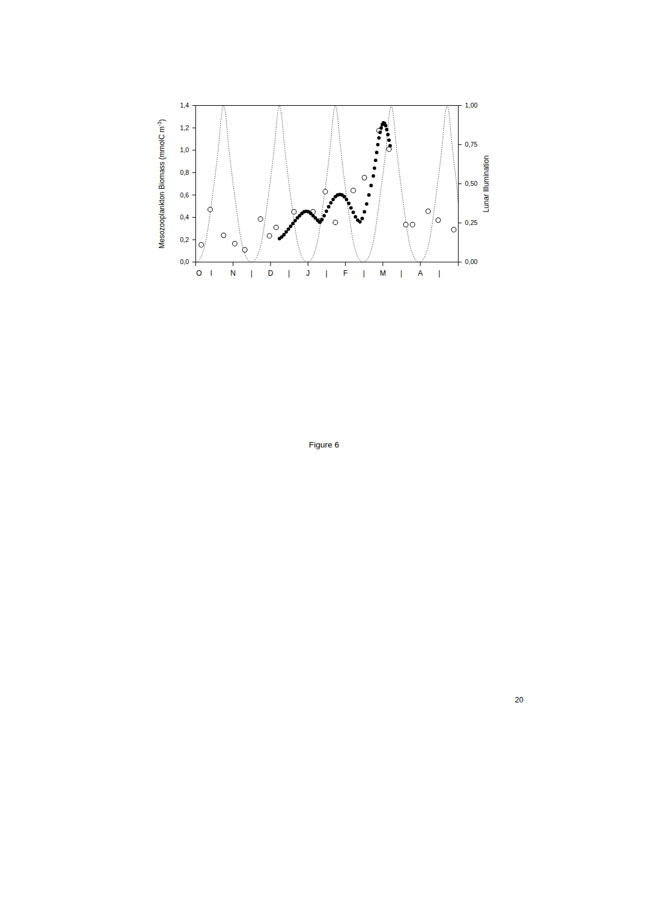Coordinate system for the plot: x: 0 (left axis) .. 1 (right axis) y-left: 0.0 .. 1.4 (Mesozooplankton Biomass, mmolC m^-3) y-right: 0.00 .. 1.00 (Lunar Illumination) SVG viewBox maps plot area to x:[90,560], y:[20,300] 0,0 0,2 0,4 0,6 0,8 1,0 1,2 1,4 0,00 0,25 0,50 0,75 1,00 O I N | D | J | F | M | A | Mesozooplankton Biomass (mmolC m-3) Lunar Illumination
Figure 6
20